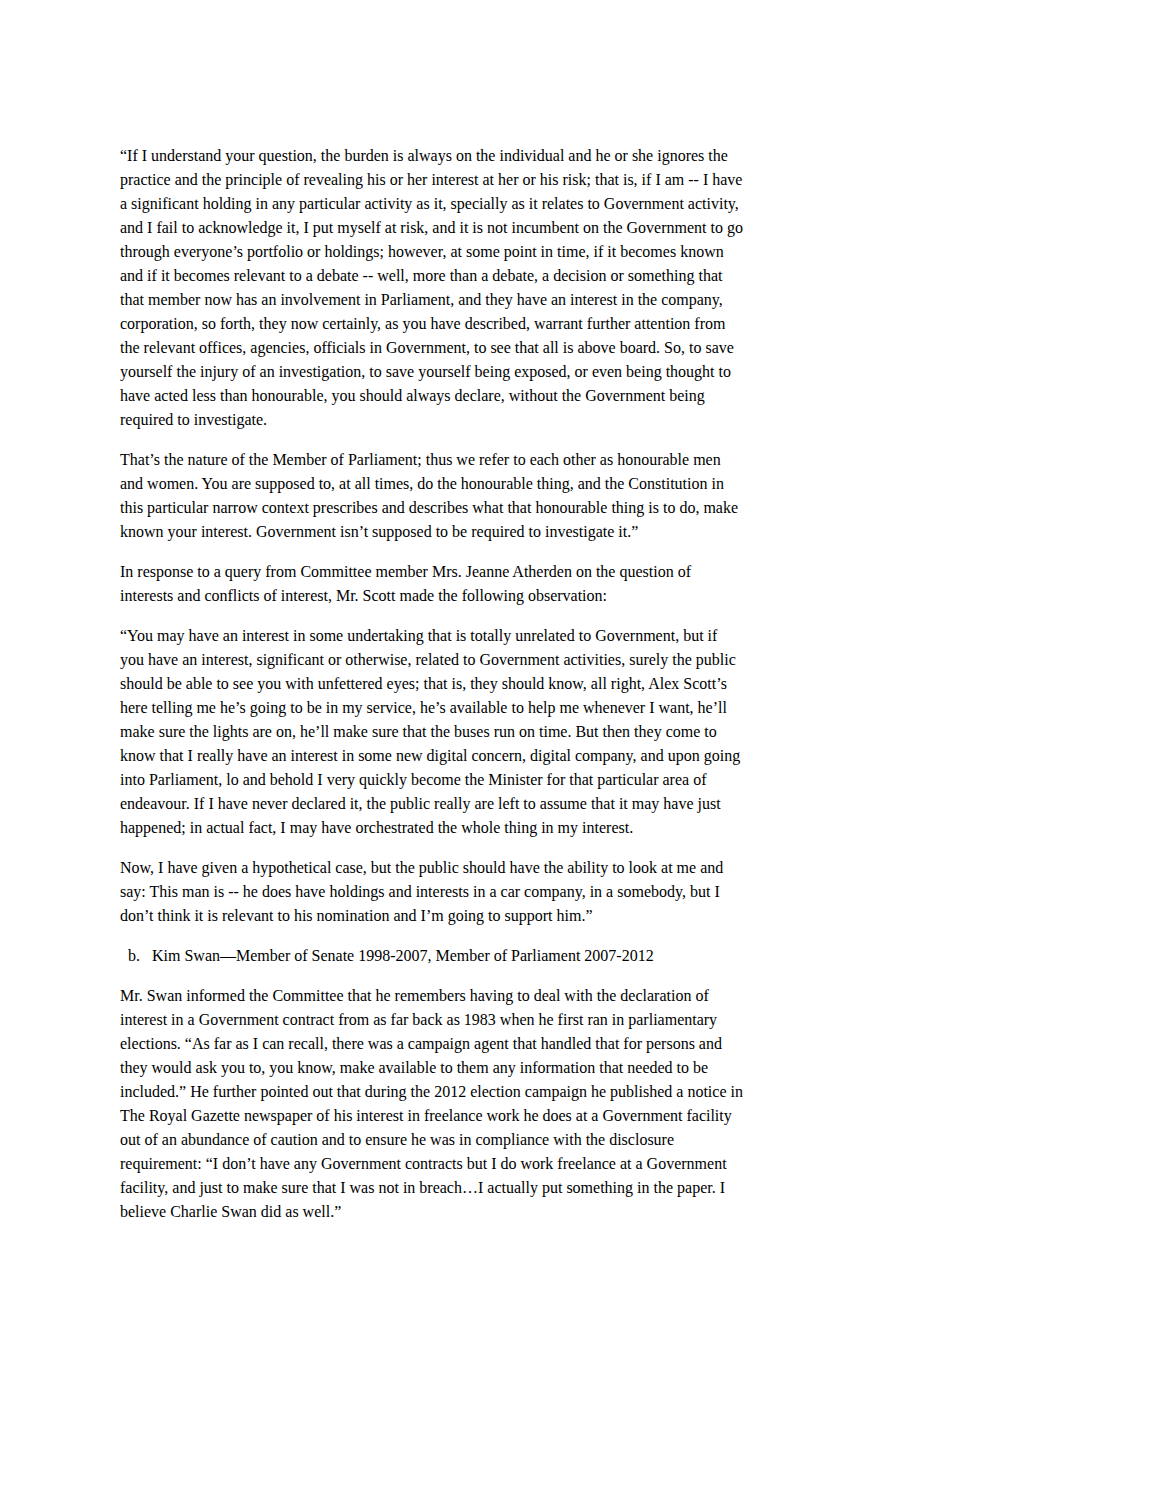“If I understand your question, the burden is always on the individual and he or she ignores the practice and the principle of revealing his or her interest at her or his risk; that is, if I am -- I have a significant holding in any particular activity as it, specially as it relates to Government activity, and I fail to acknowledge it, I put myself at risk, and it is not incumbent on the Government to go through everyone’s portfolio or holdings; however, at some point in time, if it becomes known and if it becomes relevant to a debate -- well, more than a debate, a decision or something that that member now has an involvement in Parliament, and they have an interest in the company, corporation, so forth, they now certainly, as you have described, warrant further attention from the relevant offices, agencies, officials in Government, to see that all is above board. So, to save yourself the injury of an investigation, to save yourself being exposed, or even being thought to have acted less than honourable, you should always declare, without the Government being required to investigate.
That’s the nature of the Member of Parliament; thus we refer to each other as honourable men and women. You are supposed to, at all times, do the honourable thing, and the Constitution in this particular narrow context prescribes and describes what that honourable thing is to do, make known your interest. Government isn’t supposed to be required to investigate it.”
In response to a query from Committee member Mrs. Jeanne Atherden on the question of interests and conflicts of interest, Mr. Scott made the following observation:
“You may have an interest in some undertaking that is totally unrelated to Government, but if you have an interest, significant or otherwise, related to Government activities, surely the public should be able to see you with unfettered eyes; that is, they should know, all right, Alex Scott’s here telling me he’s going to be in my service, he’s available to help me whenever I want, he’ll make sure the lights are on, he’ll make sure that the buses run on time. But then they come to know that I really have an interest in some new digital concern, digital company, and upon going into Parliament, lo and behold I very quickly become the Minister for that particular area of endeavour. If I have never declared it, the public really are left to assume that it may have just happened; in actual fact, I may have orchestrated the whole thing in my interest.
Now, I have given a hypothetical case, but the public should have the ability to look at me and say: This man is -- he does have holdings and interests in a car company, in a somebody, but I don’t think it is relevant to his nomination and I’m going to support him.”
b. Kim Swan—Member of Senate 1998-2007, Member of Parliament 2007-2012
Mr. Swan informed the Committee that he remembers having to deal with the declaration of interest in a Government contract from as far back as 1983 when he first ran in parliamentary elections. “As far as I can recall, there was a campaign agent that handled that for persons and they would ask you to, you know, make available to them any information that needed to be included.” He further pointed out that during the 2012 election campaign he published a notice in The Royal Gazette newspaper of his interest in freelance work he does at a Government facility out of an abundance of caution and to ensure he was in compliance with the disclosure requirement: “I don’t have any Government contracts but I do work freelance at a Government facility, and just to make sure that I was not in breach…I actually put something in the paper. I believe Charlie Swan did as well.”